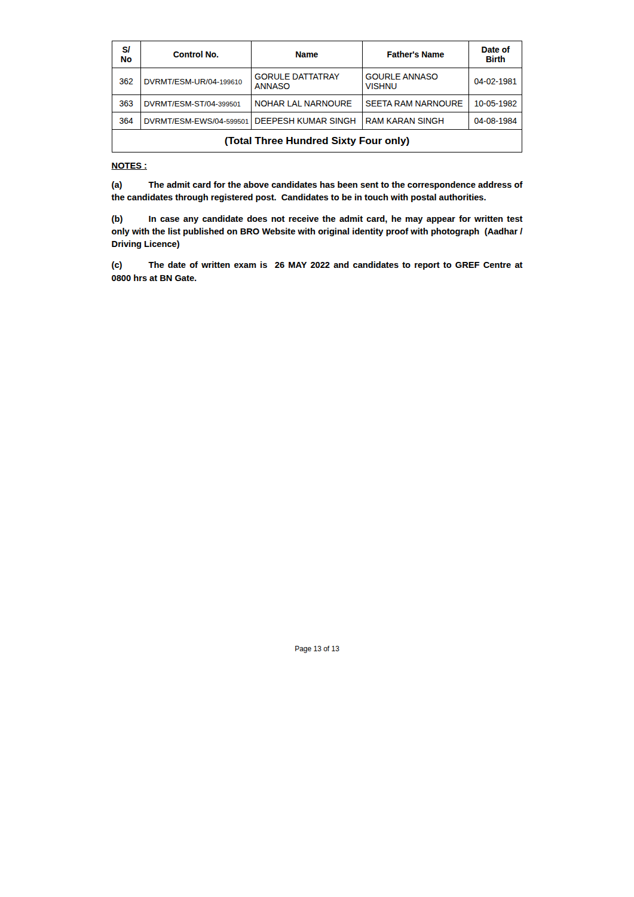| S/ No | Control No. | Name | Father's Name | Date of Birth |
| --- | --- | --- | --- | --- |
| 362 | DVRMT/ESM-UR/04- 199610 | GORULE DATTATRAY ANNASO | GOURLE ANNASO VISHNU | 04-02-1981 |
| 363 | DVRMT/ESM-ST/04- 399501 | NOHAR LAL NARNOURE | SEETA RAM NARNOURE | 10-05-1982 |
| 364 | DVRMT/ESM-EWS/04- 599501 | DEEPESH KUMAR SINGH | RAM KARAN SINGH | 04-08-1984 |
| (Total Three Hundred Sixty Four only) |
NOTES :
(a) The admit card for the above candidates has been sent to the correspondence address of the candidates through registered post. Candidates to be in touch with postal authorities.
(b) In case any candidate does not receive the admit card, he may appear for written test only with the list published on BRO Website with original identity proof with photograph (Aadhar / Driving Licence)
(c) The date of written exam is 26 MAY 2022 and candidates to report to GREF Centre at 0800 hrs at BN Gate.
Page 13 of 13